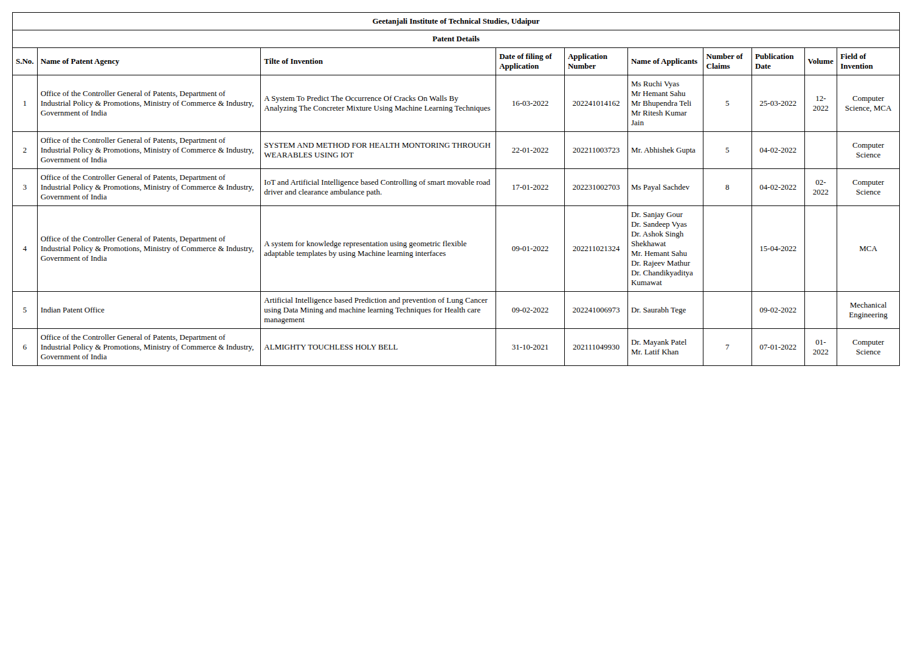| Geetanjali Institute of Technical Studies, Udaipur |
| --- |
| Patent Details |
| S.No. | Name of Patent Agency | Tilte of Invention | Date of filing of Application | Application Number | Name of Applicants | Number of Claims | Publication Date | Volume | Field of Invention |
| 1 | Office of the Controller General of Patents, Department of Industrial Policy & Promotions, Ministry of Commerce & Industry, Government of India | A System To Predict The Occurrence Of Cracks On Walls By Analyzing The Concreter Mixture Using Machine Learning Techniques | 16-03-2022 | 202241014162 | Ms Ruchi Vyas Mr Hemant Sahu Mr Bhupendra Teli Mr Ritesh Kumar Jain | 5 | 25-03-2022 | 12-2022 | Computer Science, MCA |
| 2 | Office of the Controller General of Patents, Department of Industrial Policy & Promotions, Ministry of Commerce & Industry, Government of India | SYSTEM AND METHOD FOR HEALTH MONTORING THROUGH WEARABLES USING IOT | 22-01-2022 | 202211003723 | Mr. Abhishek Gupta | 5 | 04-02-2022 | | Computer Science |
| 3 | Office of the Controller General of Patents, Department of Industrial Policy & Promotions, Ministry of Commerce & Industry, Government of India | IoT and Artificial Intelligence based Controlling of smart movable road driver and clearance ambulance path. | 17-01-2022 | 202231002703 | Ms Payal Sachdev | 8 | 04-02-2022 | 02-2022 | Computer Science |
| 4 | Office of the Controller General of Patents, Department of Industrial Policy & Promotions, Ministry of Commerce & Industry, Government of India | A system for knowledge representation using geometric flexible adaptable templates by using Machine learning interfaces | 09-01-2022 | 202211021324 | Dr. Sanjay Gour Dr. Sandeep Vyas Dr. Ashok Singh Shekhawat Mr. Hemant Sahu Dr. Rajeev Mathur Dr. Chandikyaditya Kumawat | | 15-04-2022 | | MCA |
| 5 | Indian Patent Office | Artificial Intelligence based Prediction and prevention of Lung Cancer using Data Mining and machine learning Techniques for Health care management | 09-02-2022 | 202241006973 | Dr. Saurabh Tege | | 09-02-2022 | | Mechanical Engineering |
| 6 | Office of the Controller General of Patents, Department of Industrial Policy & Promotions, Ministry of Commerce & Industry, Government of India | ALMIGHTY TOUCHLESS HOLY BELL | 31-10-2021 | 202111049930 | Dr. Mayank Patel Mr. Latif Khan | 7 | 07-01-2022 | 01-2022 | Computer Science |